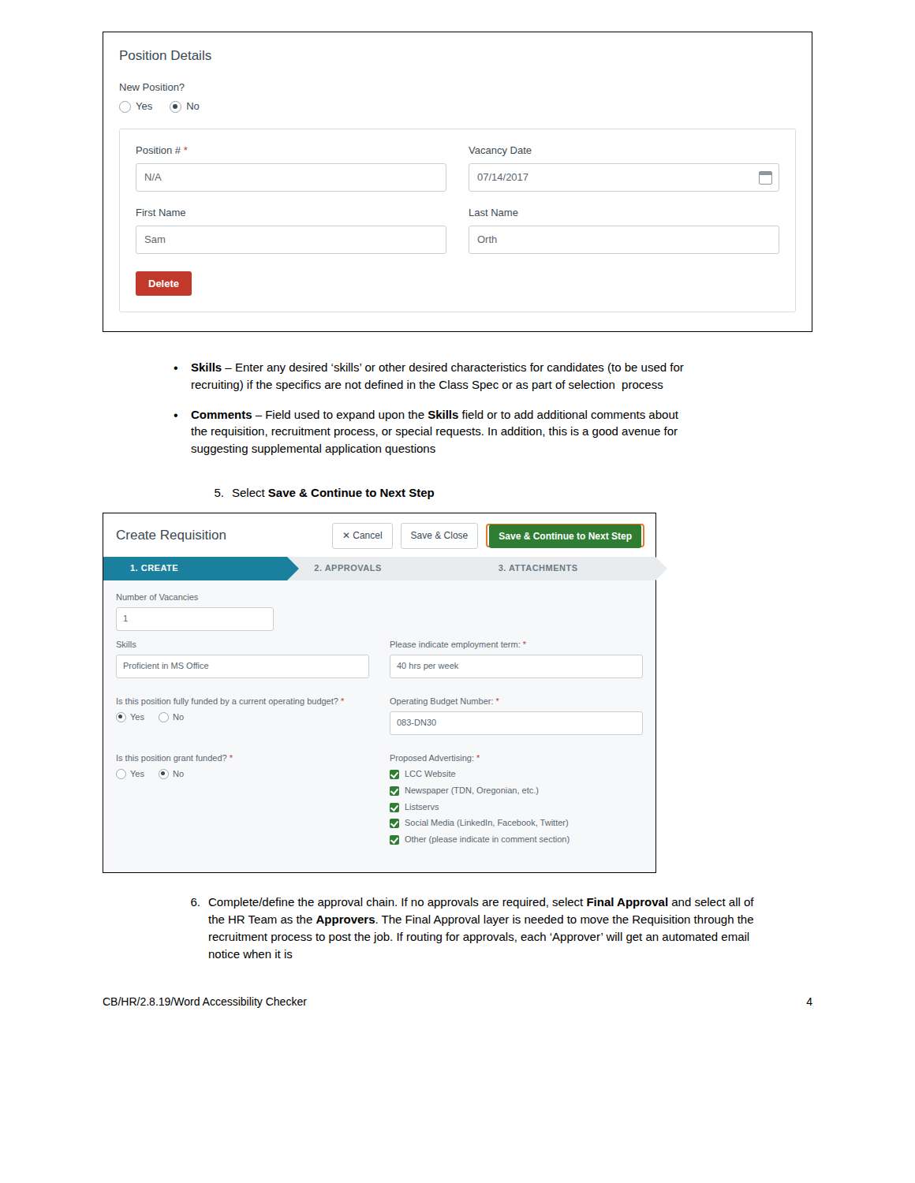Position Details
New Position?
Yes No
Position # *
N/A
Vacancy Date
07/14/2017
First Name
Sam
Last Name
Orth
Delete
Skills – Enter any desired ‘skills’ or other desired characteristics for candidates (to be used for recruiting) if the specifics are not defined in the Class Spec or as part of selection process
Comments – Field used to expand upon the Skills field or to add additional comments about the requisition, recruitment process, or special requests. In addition, this is a good avenue for suggesting supplemental application questions
5. Select Save & Continue to Next Step
Create Requisition
✕ Cancel Save & Close Save & Continue to Next Step
1. CREATE
2. APPROVALS
3. ATTACHMENTS
Number of Vacancies
1
Skills
Proficient in MS Office
Please indicate employment term: *
40 hrs per week
Is this position fully funded by a current operating budget? *
Yes No
Operating Budget Number: *
083-DN30
Is this position grant funded? *
Yes No
Proposed Advertising: *
LCC Website
Newspaper (TDN, Oregonian, etc.)
Listservs
Social Media (LinkedIn, Facebook, Twitter)
Other (please indicate in comment section)
6. Complete/define the approval chain. If no approvals are required, select Final Approval and select all of the HR Team as the Approvers. The Final Approval layer is needed to move the Requisition through the recruitment process to post the job. If routing for approvals, each ‘Approver’ will get an automated email notice when it is
CB/HR/2.8.19/Word Accessibility Checker 4